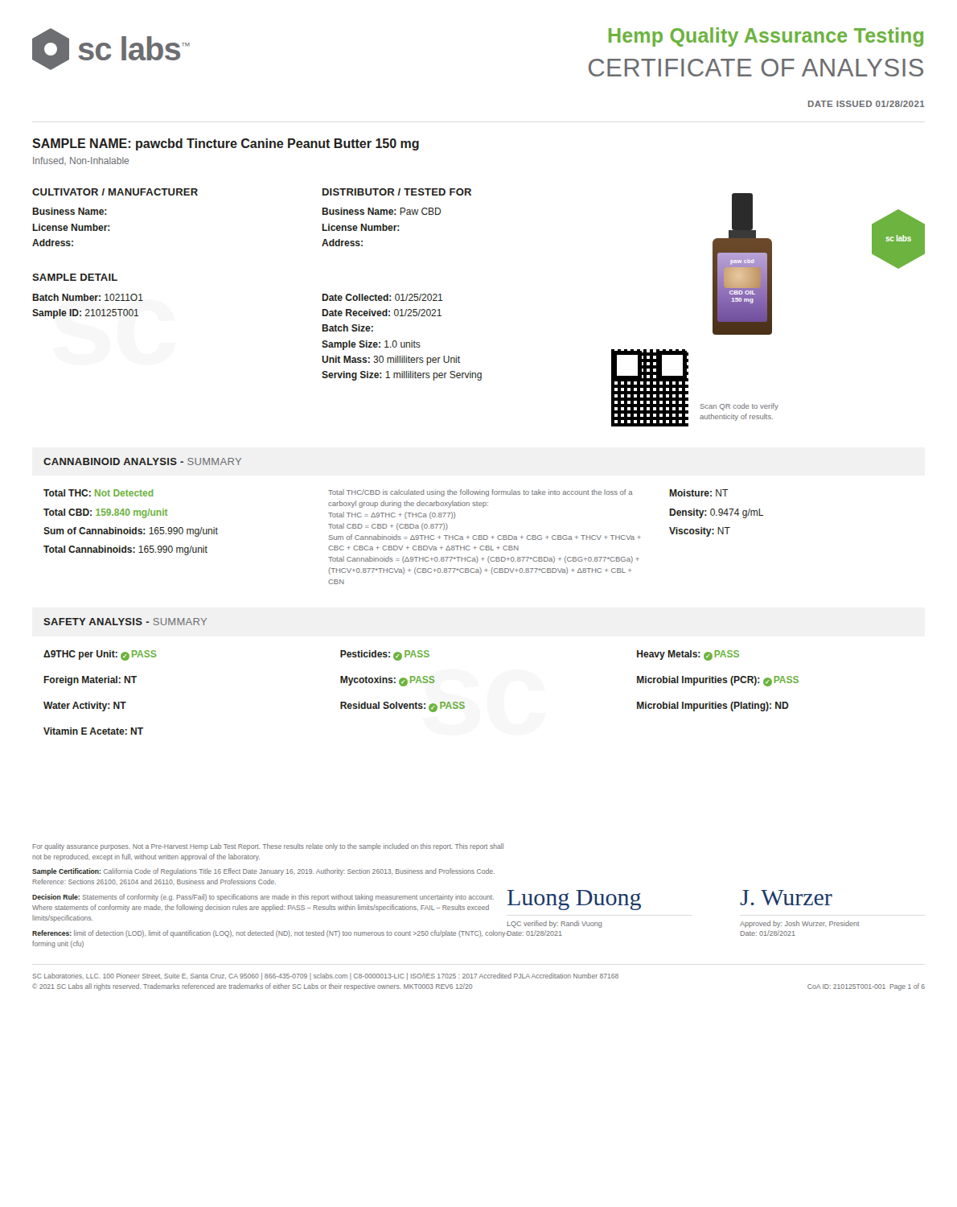sc sc
sc labs™
Hemp Quality Assurance Testing
CERTIFICATE OF ANALYSIS
DATE ISSUED 01/28/2021
SAMPLE NAME: pawcbd Tincture Canine Peanut Butter 150 mg
Infused, Non-Inhalable
CULTIVATOR / MANUFACTURER
Business Name:
License Number:
Address:
SAMPLE DETAIL
Batch Number: 10211O1
Sample ID: 210125T001
DISTRIBUTOR / TESTED FOR
Business Name: Paw CBD
License Number:
Address:
Date Collected: 01/25/2021
Date Received: 01/25/2021
Batch Size:
Sample Size: 1.0 units
Unit Mass: 30 milliliters per Unit
Serving Size: 1 milliliters per Serving
paw cbd
CBD OIL
150 mg
sc labs
Scan QR code to verify
authenticity of results.
CANNABINOID ANALYSIS - SUMMARY
Total THC: Not Detected
Total CBD: 159.840 mg/unit
Sum of Cannabinoids: 165.990 mg/unit
Total Cannabinoids: 165.990 mg/unit
Total THC/CBD is calculated using the following formulas to take into account the loss of a carboxyl group during the decarboxylation step:
Total THC = Δ9THC + (THCa (0.877))
Total CBD = CBD + (CBDa (0.877))
Sum of Cannabinoids = Δ9THC + THCa + CBD + CBDa + CBG + CBGa + THCV + THCVa + CBC + CBCa + CBDV + CBDVa + Δ8THC + CBL + CBN
Total Cannabinoids = (Δ9THC+0.877*THCa) + (CBD+0.877*CBDa) + (CBG+0.877*CBGa) + (THCV+0.877*THCVa) + (CBC+0.877*CBCa) + (CBDV+0.877*CBDVa) + Δ8THC + CBL + CBN
Moisture: NT
Density: 0.9474 g/mL
Viscosity: NT
SAFETY ANALYSIS - SUMMARY
Δ9THC per Unit: ✓PASS
Pesticides: ✓PASS
Heavy Metals: ✓PASS
Foreign Material: NT
Mycotoxins: ✓PASS
Microbial Impurities (PCR): ✓PASS
Water Activity: NT
Residual Solvents: ✓PASS
Microbial Impurities (Plating): ND
Vitamin E Acetate: NT
For quality assurance purposes. Not a Pre-Harvest Hemp Lab Test Report. These results relate only to the sample included on this report. This report shall not be reproduced, except in full, without written approval of the laboratory.
Sample Certification: California Code of Regulations Title 16 Effect Date January 16, 2019. Authority: Section 26013, Business and Professions Code. Reference: Sections 26100, 26104 and 26110, Business and Professions Code.
Decision Rule: Statements of conformity (e.g. Pass/Fail) to specifications are made in this report without taking measurement uncertainty into account. Where statements of conformity are made, the following decision rules are applied: PASS – Results within limits/specifications, FAIL – Results exceed limits/specifications.
References: limit of detection (LOD), limit of quantification (LOQ), not detected (ND), not tested (NT) too numerous to count >250 cfu/plate (TNTC), colony-forming unit (cfu)
Luong Duong
LQC verified by: Randi Vuong
Date: 01/28/2021
J. Wurzer
Approved by: Josh Wurzer, President
Date: 01/28/2021
SC Laboratories, LLC. 100 Pioneer Street, Suite E, Santa Cruz, CA 95060 | 866-435-0709 | sclabs.com | C8-0000013-LIC | ISO/IES 17025 : 2017 Accredited PJLA Accreditation Number 87168
© 2021 SC Labs all rights reserved. Trademarks referenced are trademarks of either SC Labs or their respective owners. MKT0003 REV6 12/20
CoA ID: 210125T001-001 Page 1 of 6